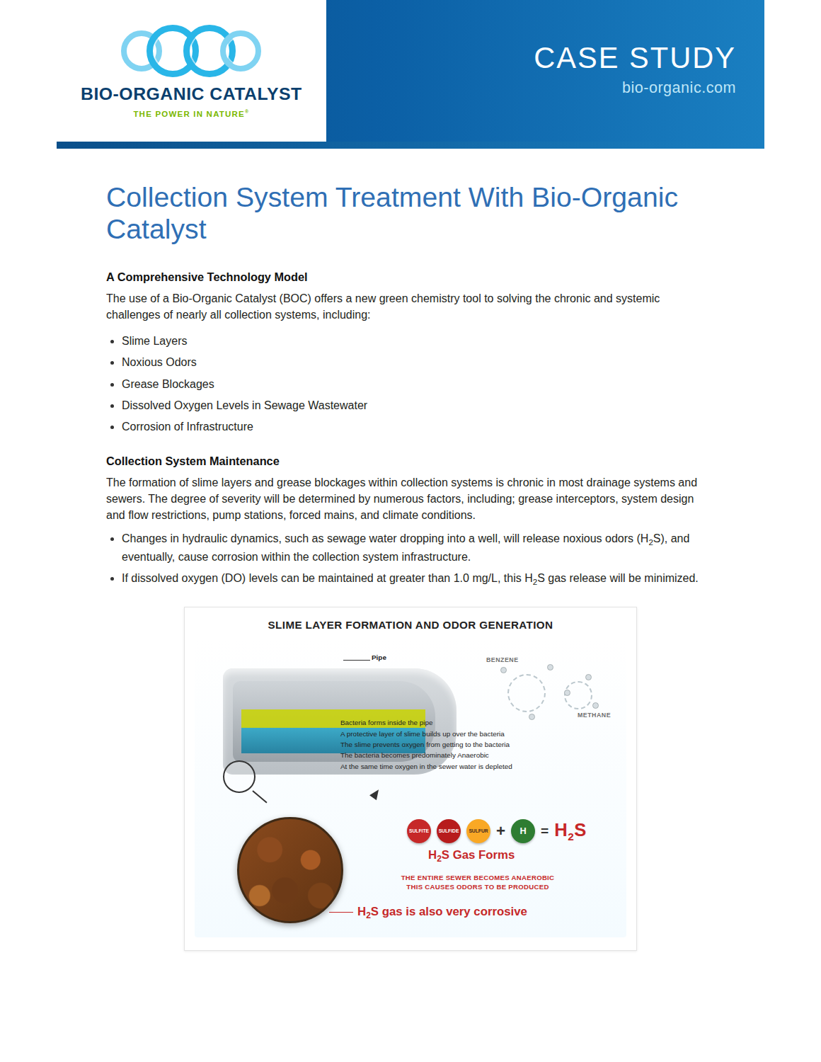Bio-Organic Catalyst
The Power in Nature®
Case Study
bio-organic.com
Collection System Treatment With Bio-Organic Catalyst
A Comprehensive Technology Model
The use of a Bio-Organic Catalyst (BOC) offers a new green chemistry tool to solving the chronic and systemic challenges of nearly all collection systems, including:
Slime Layers
Noxious Odors
Grease Blockages
Dissolved Oxygen Levels in Sewage Wastewater
Corrosion of Infrastructure
Collection System Maintenance
The formation of slime layers and grease blockages within collection systems is chronic in most drainage systems and sewers. The degree of severity will be determined by numerous factors, including; grease interceptors, system design and flow restrictions, pump stations, forced mains, and climate conditions.
Changes in hydraulic dynamics, such as sewage water dropping into a well, will release noxious odors (H2S), and eventually, cause corrosion within the collection system infrastructure.
If dissolved oxygen (DO) levels can be maintained at greater than 1.0 mg/L, this H2S gas release will be minimized.
SLIME LAYER FORMATION AND ODOR GENERATION
Pipe
BENZENE METHANE
Bacteria forms inside the pipe
A protective layer of slime builds up over the bacteria
The slime prevents oxygen from getting to the bacteria
The bacteria becomes predominately Anaerobic
At the same time oxygen in the sewer water is depleted
SULFITE SULFIDE SULFUR + H = H2S
H2S Gas Forms
THE ENTIRE SEWER BECOMES ANAEROBIC
THIS CAUSES ODORS TO BE PRODUCED
H2S gas is also very corrosive